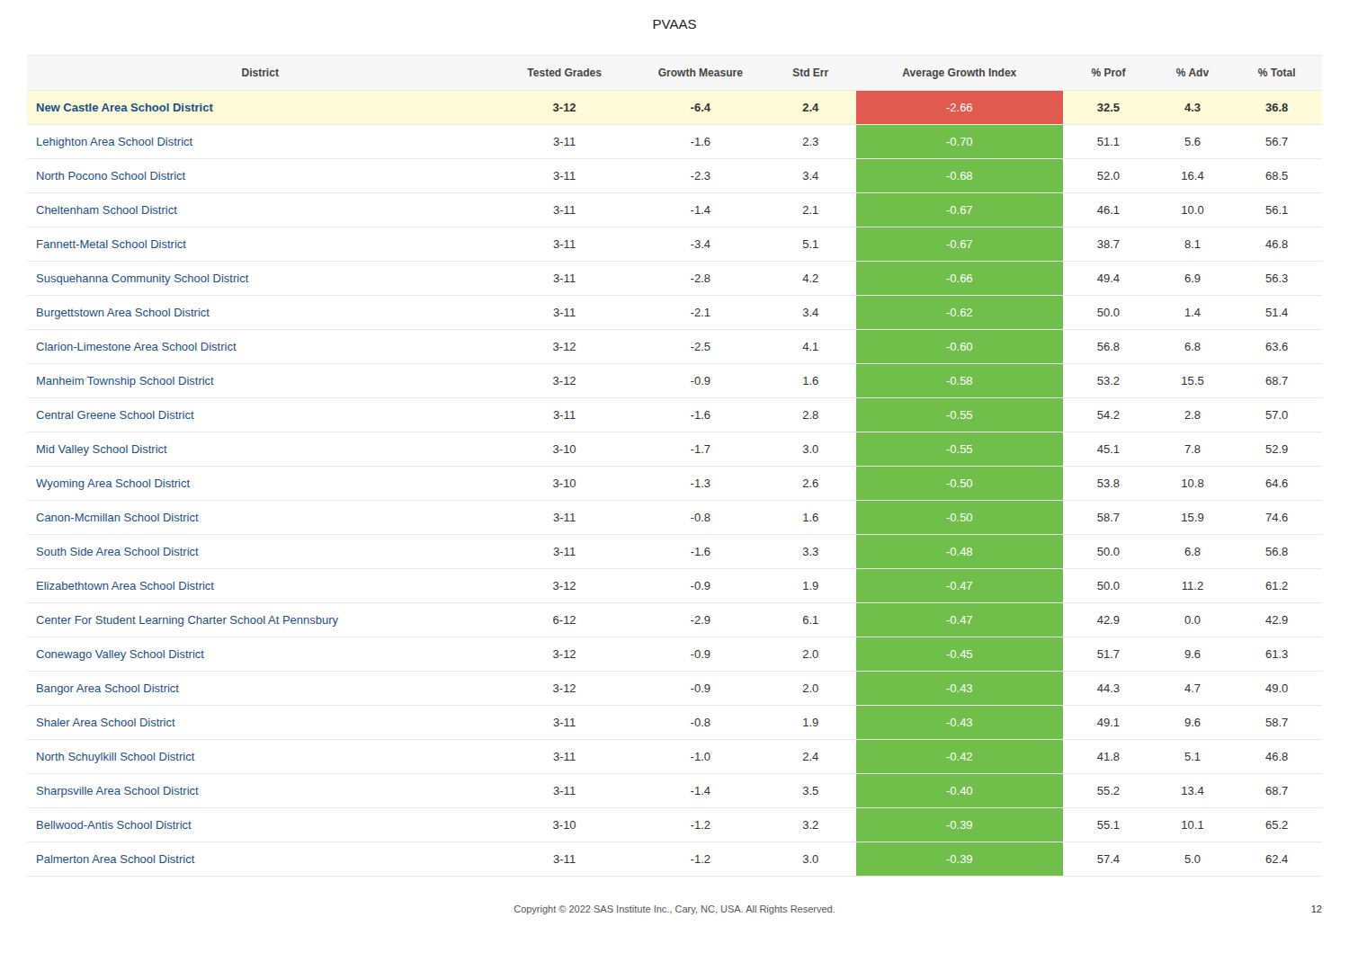PVAAS
| District | Tested Grades | Growth Measure | Std Err | Average Growth Index | % Prof | % Adv | % Total |
| --- | --- | --- | --- | --- | --- | --- | --- |
| New Castle Area School District | 3-12 | -6.4 | 2.4 | -2.66 | 32.5 | 4.3 | 36.8 |
| Lehighton Area School District | 3-11 | -1.6 | 2.3 | -0.70 | 51.1 | 5.6 | 56.7 |
| North Pocono School District | 3-11 | -2.3 | 3.4 | -0.68 | 52.0 | 16.4 | 68.5 |
| Cheltenham School District | 3-11 | -1.4 | 2.1 | -0.67 | 46.1 | 10.0 | 56.1 |
| Fannett-Metal School District | 3-11 | -3.4 | 5.1 | -0.67 | 38.7 | 8.1 | 46.8 |
| Susquehanna Community School District | 3-11 | -2.8 | 4.2 | -0.66 | 49.4 | 6.9 | 56.3 |
| Burgettstown Area School District | 3-11 | -2.1 | 3.4 | -0.62 | 50.0 | 1.4 | 51.4 |
| Clarion-Limestone Area School District | 3-12 | -2.5 | 4.1 | -0.60 | 56.8 | 6.8 | 63.6 |
| Manheim Township School District | 3-12 | -0.9 | 1.6 | -0.58 | 53.2 | 15.5 | 68.7 |
| Central Greene School District | 3-11 | -1.6 | 2.8 | -0.55 | 54.2 | 2.8 | 57.0 |
| Mid Valley School District | 3-10 | -1.7 | 3.0 | -0.55 | 45.1 | 7.8 | 52.9 |
| Wyoming Area School District | 3-10 | -1.3 | 2.6 | -0.50 | 53.8 | 10.8 | 64.6 |
| Canon-Mcmillan School District | 3-11 | -0.8 | 1.6 | -0.50 | 58.7 | 15.9 | 74.6 |
| South Side Area School District | 3-11 | -1.6 | 3.3 | -0.48 | 50.0 | 6.8 | 56.8 |
| Elizabethtown Area School District | 3-12 | -0.9 | 1.9 | -0.47 | 50.0 | 11.2 | 61.2 |
| Center For Student Learning Charter School At Pennsbury | 6-12 | -2.9 | 6.1 | -0.47 | 42.9 | 0.0 | 42.9 |
| Conewago Valley School District | 3-12 | -0.9 | 2.0 | -0.45 | 51.7 | 9.6 | 61.3 |
| Bangor Area School District | 3-12 | -0.9 | 2.0 | -0.43 | 44.3 | 4.7 | 49.0 |
| Shaler Area School District | 3-11 | -0.8 | 1.9 | -0.43 | 49.1 | 9.6 | 58.7 |
| North Schuylkill School District | 3-11 | -1.0 | 2.4 | -0.42 | 41.8 | 5.1 | 46.8 |
| Sharpsville Area School District | 3-11 | -1.4 | 3.5 | -0.40 | 55.2 | 13.4 | 68.7 |
| Bellwood-Antis School District | 3-10 | -1.2 | 3.2 | -0.39 | 55.1 | 10.1 | 65.2 |
| Palmerton Area School District | 3-11 | -1.2 | 3.0 | -0.39 | 57.4 | 5.0 | 62.4 |
Copyright © 2022 SAS Institute Inc., Cary, NC, USA. All Rights Reserved. 12